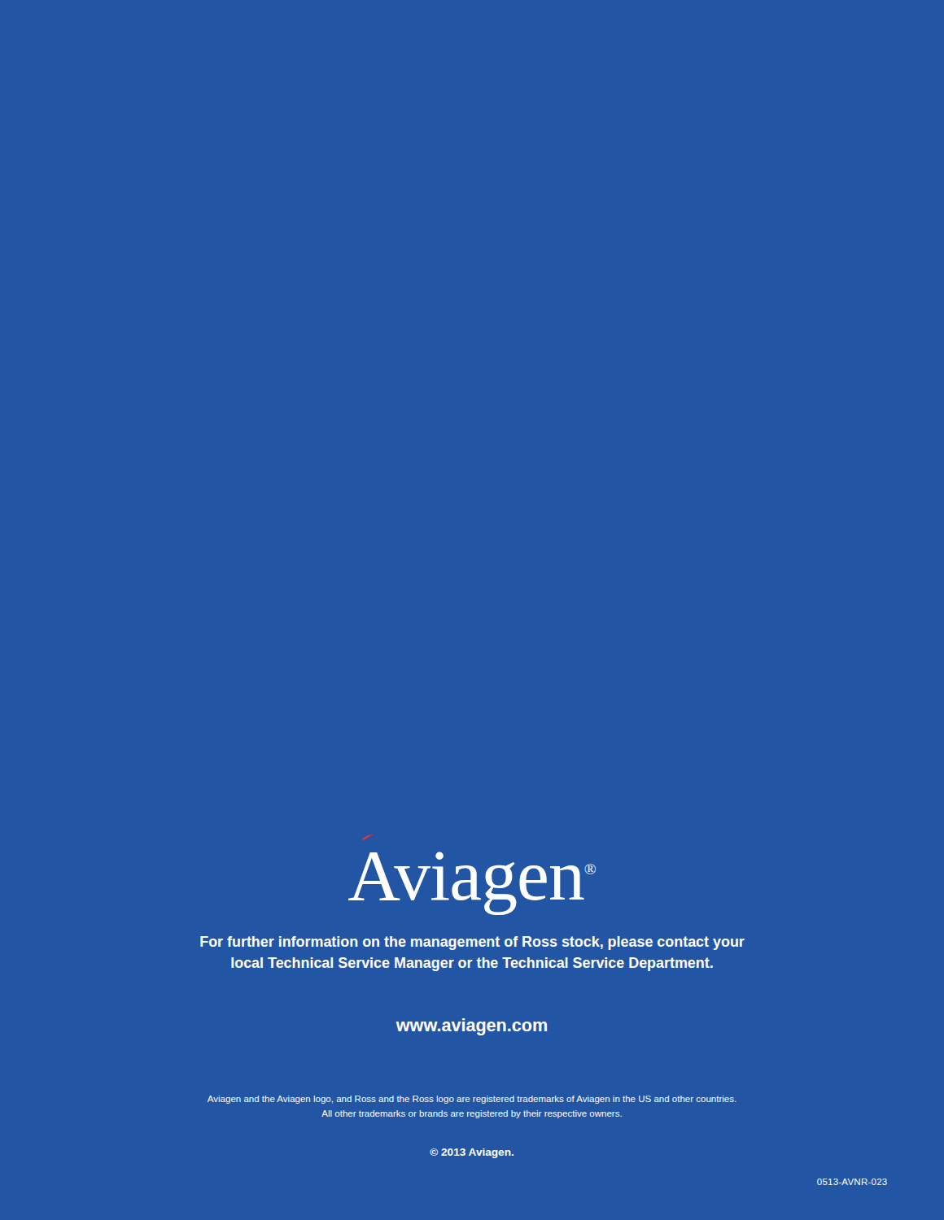Aviagen®
For further information on the management of Ross stock, please contact your
local Technical Service Manager or the Technical Service Department.
www.aviagen.com
Aviagen and the Aviagen logo, and Ross and the Ross logo are registered trademarks of Aviagen in the US and other countries.
All other trademarks or brands are registered by their respective owners.
© 2013 Aviagen.
0513-AVNR-023